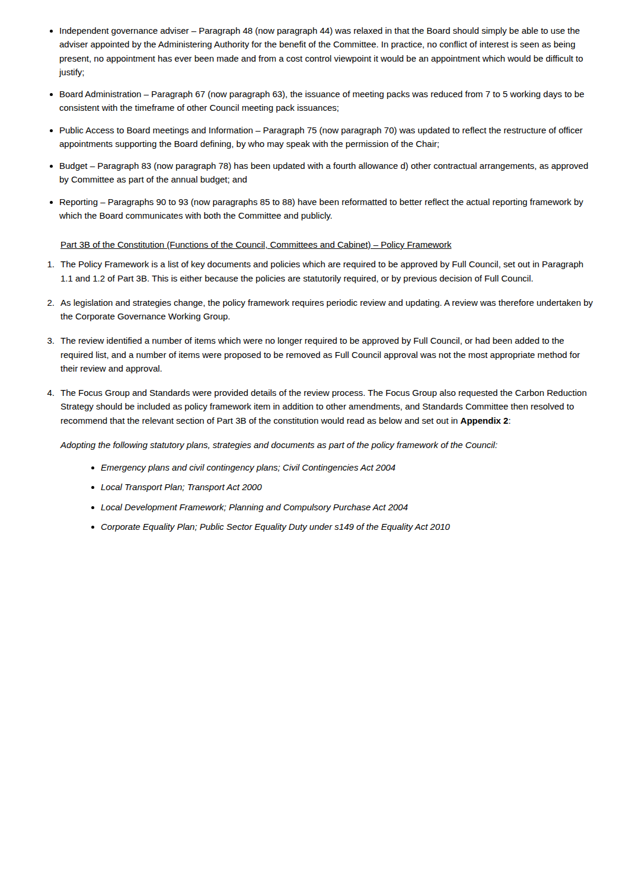Independent governance adviser – Paragraph 48 (now paragraph 44) was relaxed in that the Board should simply be able to use the adviser appointed by the Administering Authority for the benefit of the Committee. In practice, no conflict of interest is seen as being present, no appointment has ever been made and from a cost control viewpoint it would be an appointment which would be difficult to justify;
Board Administration – Paragraph 67 (now paragraph 63), the issuance of meeting packs was reduced from 7 to 5 working days to be consistent with the timeframe of other Council meeting pack issuances;
Public Access to Board meetings and Information – Paragraph 75 (now paragraph 70) was updated to reflect the restructure of officer appointments supporting the Board defining, by who may speak with the permission of the Chair;
Budget – Paragraph 83 (now paragraph 78) has been updated with a fourth allowance d) other contractual arrangements, as approved by Committee as part of the annual budget; and
Reporting – Paragraphs 90 to 93 (now paragraphs 85 to 88) have been reformatted to better reflect the actual reporting framework by which the Board communicates with both the Committee and publicly.
Part 3B of the Constitution (Functions of the Council, Committees and Cabinet) – Policy Framework
The Policy Framework is a list of key documents and policies which are required to be approved by Full Council, set out in Paragraph 1.1 and 1.2 of Part 3B. This is either because the policies are statutorily required, or by previous decision of Full Council.
As legislation and strategies change, the policy framework requires periodic review and updating. A review was therefore undertaken by the Corporate Governance Working Group.
The review identified a number of items which were no longer required to be approved by Full Council, or had been added to the required list, and a number of items were proposed to be removed as Full Council approval was not the most appropriate method for their review and approval.
The Focus Group and Standards were provided details of the review process. The Focus Group also requested the Carbon Reduction Strategy should be included as policy framework item in addition to other amendments, and Standards Committee then resolved to recommend that the relevant section of Part 3B of the constitution would read as below and set out in Appendix 2:
Adopting the following statutory plans, strategies and documents as part of the policy framework of the Council:
Emergency plans and civil contingency plans; Civil Contingencies Act 2004
Local Transport Plan; Transport Act 2000
Local Development Framework; Planning and Compulsory Purchase Act 2004
Corporate Equality Plan; Public Sector Equality Duty under s149 of the Equality Act 2010